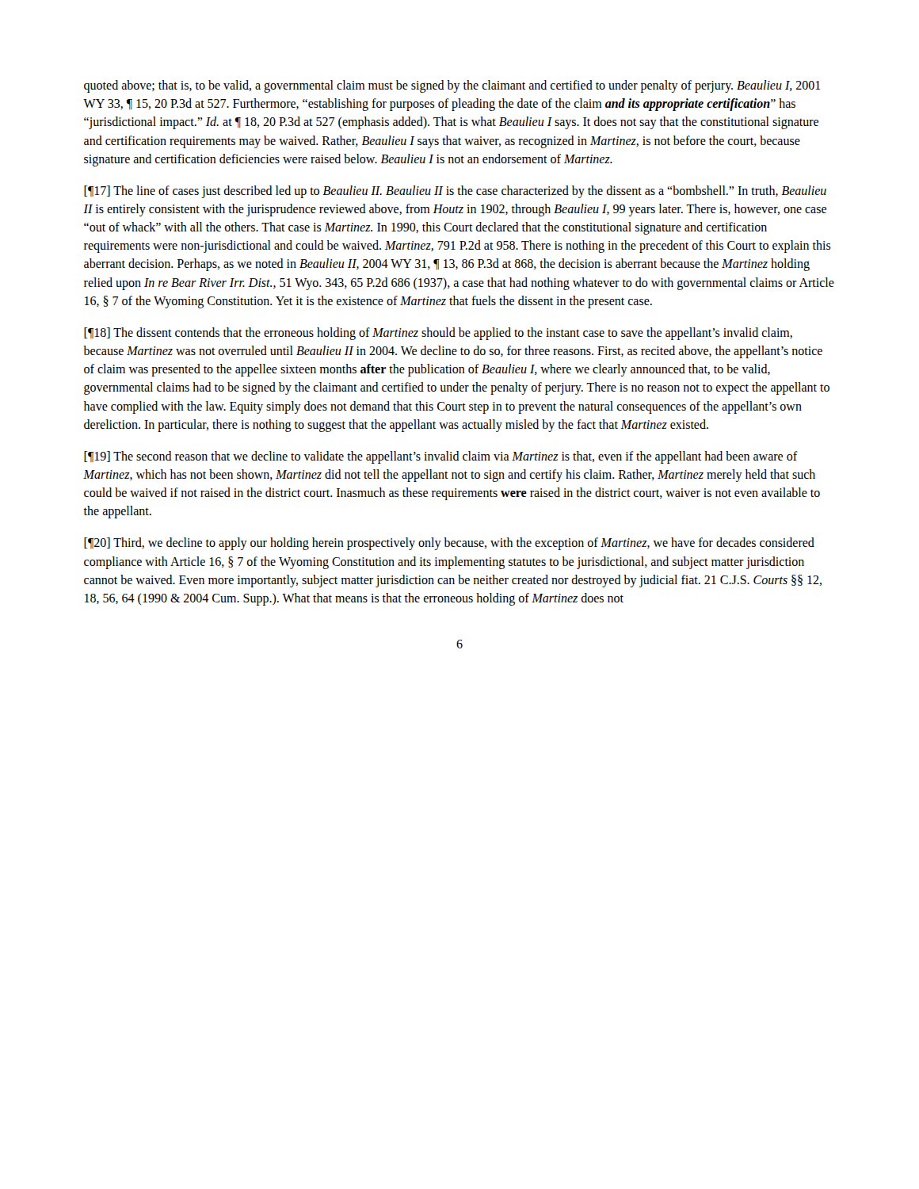quoted above; that is, to be valid, a governmental claim must be signed by the claimant and certified to under penalty of perjury. Beaulieu I, 2001 WY 33, ¶ 15, 20 P.3d at 527. Furthermore, “establishing for purposes of pleading the date of the claim and its appropriate certification” has “jurisdictional impact.” Id. at ¶ 18, 20 P.3d at 527 (emphasis added). That is what Beaulieu I says. It does not say that the constitutional signature and certification requirements may be waived. Rather, Beaulieu I says that waiver, as recognized in Martinez, is not before the court, because signature and certification deficiencies were raised below. Beaulieu I is not an endorsement of Martinez.
[¶17] The line of cases just described led up to Beaulieu II. Beaulieu II is the case characterized by the dissent as a “bombshell.” In truth, Beaulieu II is entirely consistent with the jurisprudence reviewed above, from Houtz in 1902, through Beaulieu I, 99 years later. There is, however, one case “out of whack” with all the others. That case is Martinez. In 1990, this Court declared that the constitutional signature and certification requirements were non-jurisdictional and could be waived. Martinez, 791 P.2d at 958. There is nothing in the precedent of this Court to explain this aberrant decision. Perhaps, as we noted in Beaulieu II, 2004 WY 31, ¶ 13, 86 P.3d at 868, the decision is aberrant because the Martinez holding relied upon In re Bear River Irr. Dist., 51 Wyo. 343, 65 P.2d 686 (1937), a case that had nothing whatever to do with governmental claims or Article 16, § 7 of the Wyoming Constitution. Yet it is the existence of Martinez that fuels the dissent in the present case.
[¶18] The dissent contends that the erroneous holding of Martinez should be applied to the instant case to save the appellant’s invalid claim, because Martinez was not overruled until Beaulieu II in 2004. We decline to do so, for three reasons. First, as recited above, the appellant’s notice of claim was presented to the appellee sixteen months after the publication of Beaulieu I, where we clearly announced that, to be valid, governmental claims had to be signed by the claimant and certified to under the penalty of perjury. There is no reason not to expect the appellant to have complied with the law. Equity simply does not demand that this Court step in to prevent the natural consequences of the appellant’s own dereliction. In particular, there is nothing to suggest that the appellant was actually misled by the fact that Martinez existed.
[¶19] The second reason that we decline to validate the appellant’s invalid claim via Martinez is that, even if the appellant had been aware of Martinez, which has not been shown, Martinez did not tell the appellant not to sign and certify his claim. Rather, Martinez merely held that such could be waived if not raised in the district court. Inasmuch as these requirements were raised in the district court, waiver is not even available to the appellant.
[¶20] Third, we decline to apply our holding herein prospectively only because, with the exception of Martinez, we have for decades considered compliance with Article 16, § 7 of the Wyoming Constitution and its implementing statutes to be jurisdictional, and subject matter jurisdiction cannot be waived. Even more importantly, subject matter jurisdiction can be neither created nor destroyed by judicial fiat. 21 C.J.S. Courts §§ 12, 18, 56, 64 (1990 & 2004 Cum. Supp.). What that means is that the erroneous holding of Martinez does not
6